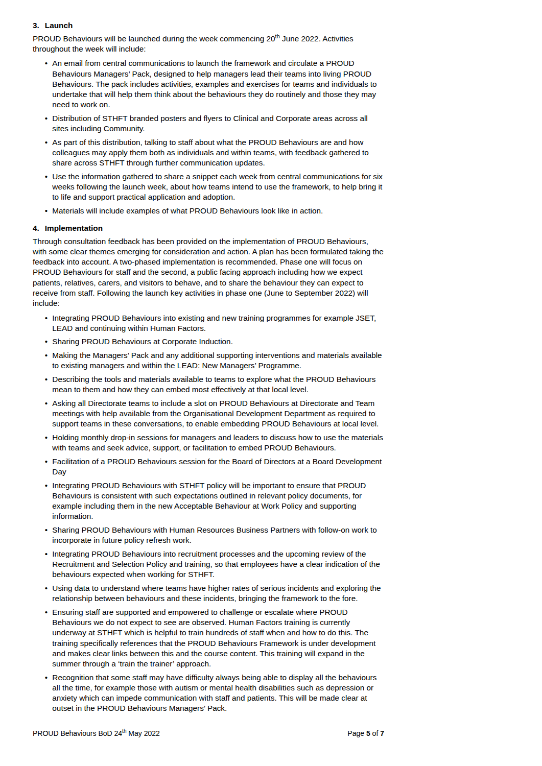3. Launch
PROUD Behaviours will be launched during the week commencing 20th June 2022. Activities throughout the week will include:
An email from central communications to launch the framework and circulate a PROUD Behaviours Managers’ Pack, designed to help managers lead their teams into living PROUD Behaviours. The pack includes activities, examples and exercises for teams and individuals to undertake that will help them think about the behaviours they do routinely and those they may need to work on.
Distribution of STHFT branded posters and flyers to Clinical and Corporate areas across all sites including Community.
As part of this distribution, talking to staff about what the PROUD Behaviours are and how colleagues may apply them both as individuals and within teams, with feedback gathered to share across STHFT through further communication updates.
Use the information gathered to share a snippet each week from central communications for six weeks following the launch week, about how teams intend to use the framework, to help bring it to life and support practical application and adoption.
Materials will include examples of what PROUD Behaviours look like in action.
4. Implementation
Through consultation feedback has been provided on the implementation of PROUD Behaviours, with some clear themes emerging for consideration and action. A plan has been formulated taking the feedback into account. A two-phased implementation is recommended. Phase one will focus on PROUD Behaviours for staff and the second, a public facing approach including how we expect patients, relatives, carers, and visitors to behave, and to share the behaviour they can expect to receive from staff. Following the launch key activities in phase one (June to September 2022) will include:
Integrating PROUD Behaviours into existing and new training programmes for example JSET, LEAD and continuing within Human Factors.
Sharing PROUD Behaviours at Corporate Induction.
Making the Managers’ Pack and any additional supporting interventions and materials available to existing managers and within the LEAD: New Managers’ Programme.
Describing the tools and materials available to teams to explore what the PROUD Behaviours mean to them and how they can embed most effectively at that local level.
Asking all Directorate teams to include a slot on PROUD Behaviours at Directorate and Team meetings with help available from the Organisational Development Department as required to support teams in these conversations, to enable embedding PROUD Behaviours at local level.
Holding monthly drop-in sessions for managers and leaders to discuss how to use the materials with teams and seek advice, support, or facilitation to embed PROUD Behaviours.
Facilitation of a PROUD Behaviours session for the Board of Directors at a Board Development Day
Integrating PROUD Behaviours with STHFT policy will be important to ensure that PROUD Behaviours is consistent with such expectations outlined in relevant policy documents, for example including them in the new Acceptable Behaviour at Work Policy and supporting information.
Sharing PROUD Behaviours with Human Resources Business Partners with follow-on work to incorporate in future policy refresh work.
Integrating PROUD Behaviours into recruitment processes and the upcoming review of the Recruitment and Selection Policy and training, so that employees have a clear indication of the behaviours expected when working for STHFT.
Using data to understand where teams have higher rates of serious incidents and exploring the relationship between behaviours and these incidents, bringing the framework to the fore.
Ensuring staff are supported and empowered to challenge or escalate where PROUD Behaviours we do not expect to see are observed. Human Factors training is currently underway at STHFT which is helpful to train hundreds of staff when and how to do this. The training specifically references that the PROUD Behaviours Framework is under development and makes clear links between this and the course content. This training will expand in the summer through a ‘train the trainer’ approach.
Recognition that some staff may have difficulty always being able to display all the behaviours all the time, for example those with autism or mental health disabilities such as depression or anxiety which can impede communication with staff and patients. This will be made clear at outset in the PROUD Behaviours Managers’ Pack.
PROUD Behaviours BoD 24th May 2022
Page 5 of 7